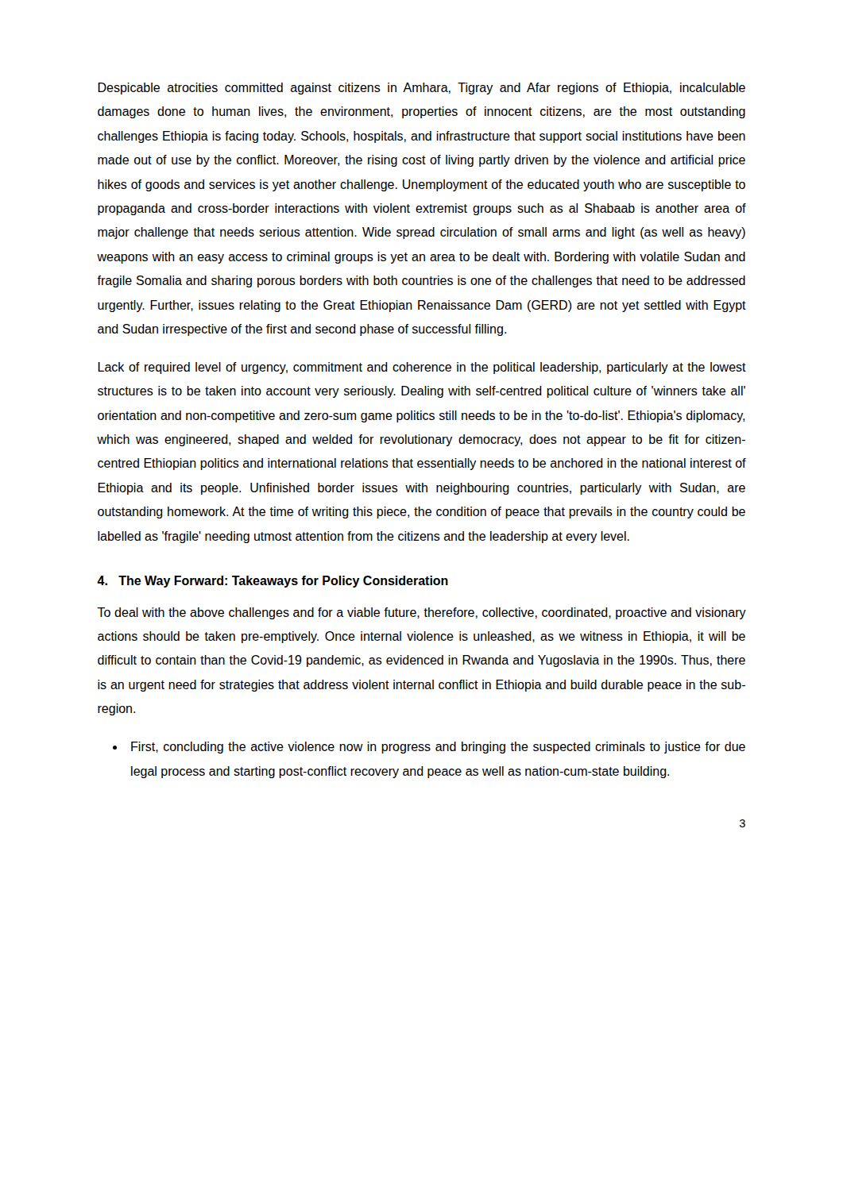Despicable atrocities committed against citizens in Amhara, Tigray and Afar regions of Ethiopia, incalculable damages done to human lives, the environment, properties of innocent citizens, are the most outstanding challenges Ethiopia is facing today. Schools, hospitals, and infrastructure that support social institutions have been made out of use by the conflict. Moreover, the rising cost of living partly driven by the violence and artificial price hikes of goods and services is yet another challenge. Unemployment of the educated youth who are susceptible to propaganda and cross-border interactions with violent extremist groups such as al Shabaab is another area of major challenge that needs serious attention. Wide spread circulation of small arms and light (as well as heavy) weapons with an easy access to criminal groups is yet an area to be dealt with. Bordering with volatile Sudan and fragile Somalia and sharing porous borders with both countries is one of the challenges that need to be addressed urgently. Further, issues relating to the Great Ethiopian Renaissance Dam (GERD) are not yet settled with Egypt and Sudan irrespective of the first and second phase of successful filling.
Lack of required level of urgency, commitment and coherence in the political leadership, particularly at the lowest structures is to be taken into account very seriously. Dealing with self-centred political culture of 'winners take all' orientation and non-competitive and zero-sum game politics still needs to be in the 'to-do-list'. Ethiopia's diplomacy, which was engineered, shaped and welded for revolutionary democracy, does not appear to be fit for citizen-centred Ethiopian politics and international relations that essentially needs to be anchored in the national interest of Ethiopia and its people. Unfinished border issues with neighbouring countries, particularly with Sudan, are outstanding homework. At the time of writing this piece, the condition of peace that prevails in the country could be labelled as 'fragile' needing utmost attention from the citizens and the leadership at every level.
4. The Way Forward: Takeaways for Policy Consideration
To deal with the above challenges and for a viable future, therefore, collective, coordinated, proactive and visionary actions should be taken pre-emptively. Once internal violence is unleashed, as we witness in Ethiopia, it will be difficult to contain than the Covid-19 pandemic, as evidenced in Rwanda and Yugoslavia in the 1990s. Thus, there is an urgent need for strategies that address violent internal conflict in Ethiopia and build durable peace in the sub-region.
First, concluding the active violence now in progress and bringing the suspected criminals to justice for due legal process and starting post-conflict recovery and peace as well as nation-cum-state building.
3